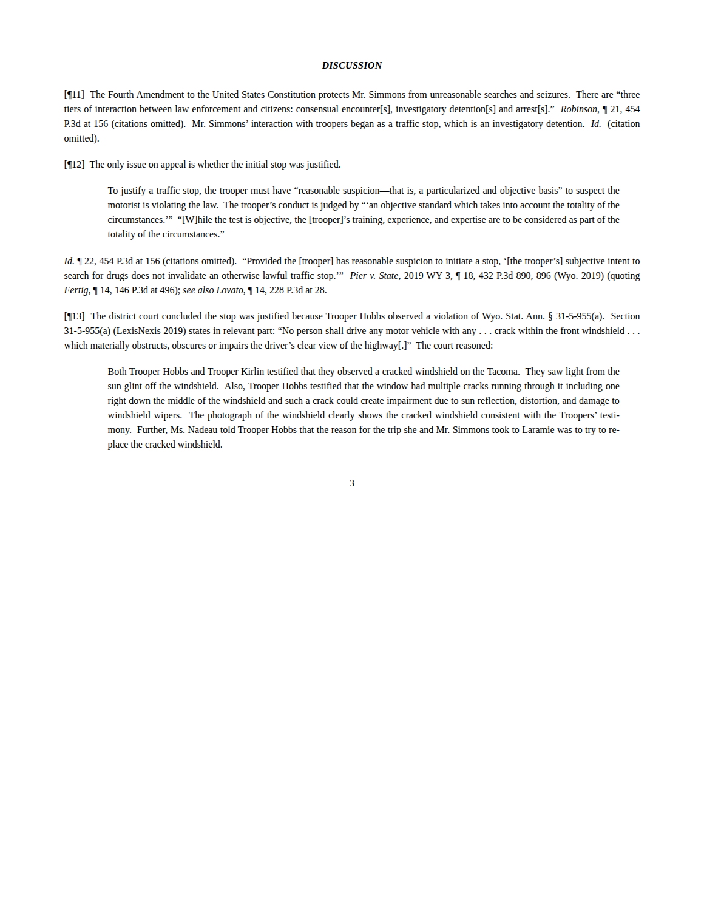DISCUSSION
[¶11] The Fourth Amendment to the United States Constitution protects Mr. Simmons from unreasonable searches and seizures. There are “three tiers of interaction between law enforcement and citizens: consensual encounter[s], investigatory detention[s] and arrest[s].” Robinson, ¶ 21, 454 P.3d at 156 (citations omitted). Mr. Simmons’ interaction with troopers began as a traffic stop, which is an investigatory detention. Id. (citation omitted).
[¶12] The only issue on appeal is whether the initial stop was justified.
To justify a traffic stop, the trooper must have “reasonable suspicion—that is, a particularized and objective basis” to suspect the motorist is violating the law. The trooper’s conduct is judged by “‘an objective standard which takes into account the totality of the circumstances.’” “[W]hile the test is objective, the [trooper]’s training, experience, and expertise are to be considered as part of the totality of the circumstances.”
Id. ¶ 22, 454 P.3d at 156 (citations omitted). “Provided the [trooper] has reasonable suspicion to initiate a stop, ‘[the trooper’s] subjective intent to search for drugs does not invalidate an otherwise lawful traffic stop.’” Pier v. State, 2019 WY 3, ¶ 18, 432 P.3d 890, 896 (Wyo. 2019) (quoting Fertig, ¶ 14, 146 P.3d at 496); see also Lovato, ¶ 14, 228 P.3d at 28.
[¶13] The district court concluded the stop was justified because Trooper Hobbs observed a violation of Wyo. Stat. Ann. § 31-5-955(a). Section 31-5-955(a) (LexisNexis 2019) states in relevant part: “No person shall drive any motor vehicle with any . . . crack within the front windshield . . . which materially obstructs, obscures or impairs the driver’s clear view of the highway[.]” The court reasoned:
Both Trooper Hobbs and Trooper Kirlin testified that they observed a cracked windshield on the Tacoma. They saw light from the sun glint off the windshield. Also, Trooper Hobbs testified that the window had multiple cracks running through it including one right down the middle of the windshield and such a crack could create impairment due to sun reflection, distortion, and damage to windshield wipers. The photograph of the windshield clearly shows the cracked windshield consistent with the Troopers’ testimony. Further, Ms. Nadeau told Trooper Hobbs that the reason for the trip she and Mr. Simmons took to Laramie was to try to replace the cracked windshield.
3